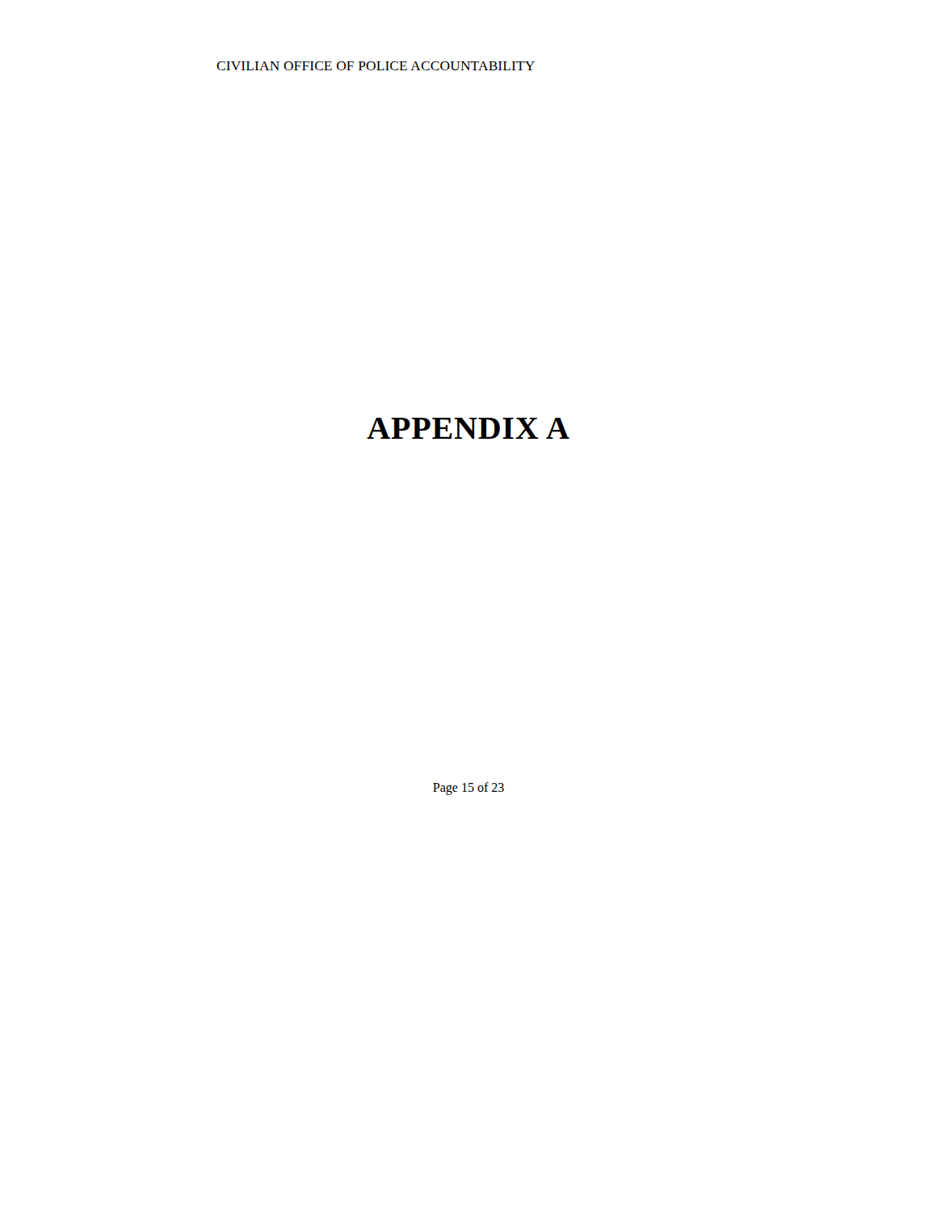CIVILIAN OFFICE OF POLICE ACCOUNTABILITY
APPENDIX A
Page 15 of 23